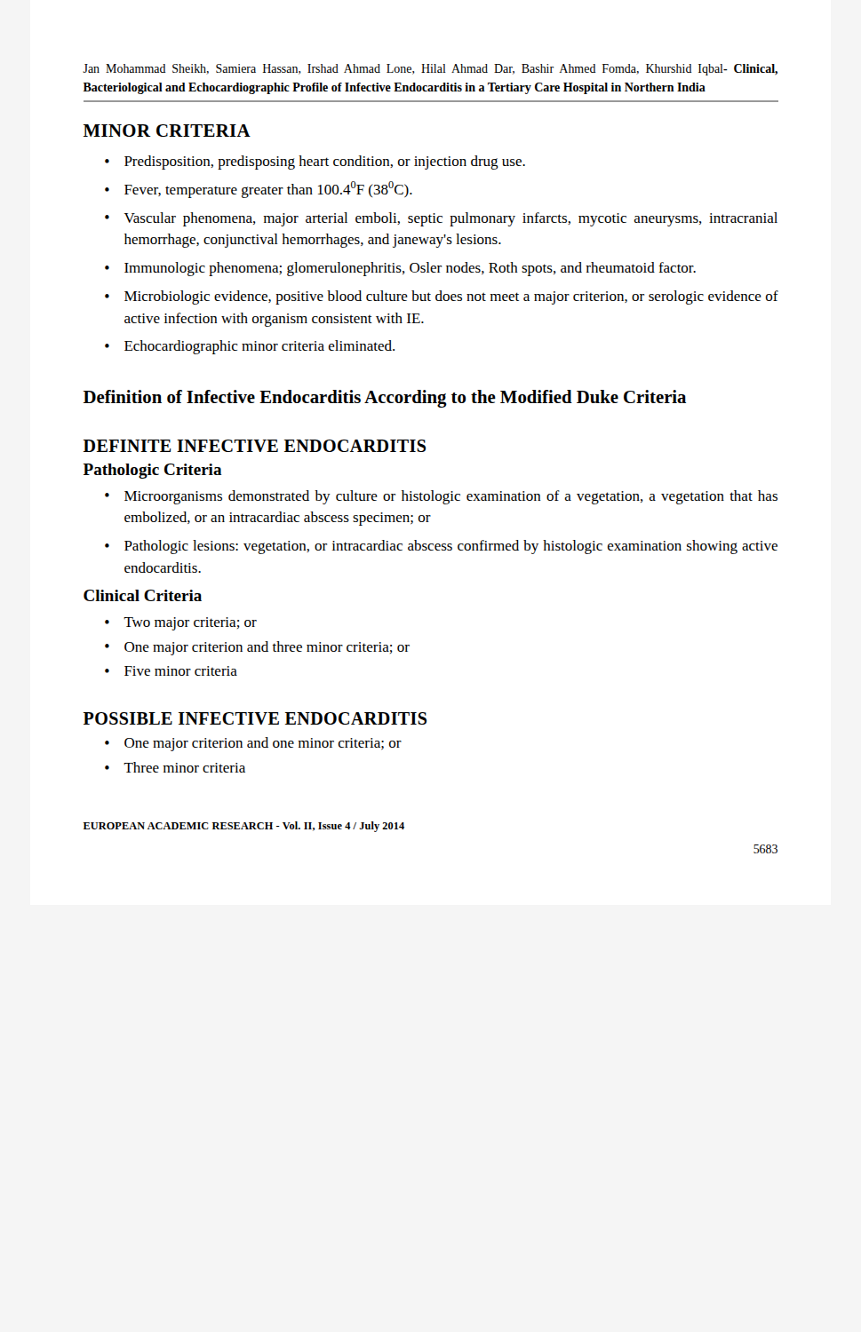Jan Mohammad Sheikh, Samiera Hassan, Irshad Ahmad Lone, Hilal Ahmad Dar, Bashir Ahmed Fomda, Khurshid Iqbal- Clinical, Bacteriological and Echocardiographic Profile of Infective Endocarditis in a Tertiary Care Hospital in Northern India
MINOR CRITERIA
Predisposition, predisposing heart condition, or injection drug use.
Fever, temperature greater than 100.40F (380C).
Vascular phenomena, major arterial emboli, septic pulmonary infarcts, mycotic aneurysms, intracranial hemorrhage, conjunctival hemorrhages, and janeway's lesions.
Immunologic phenomena; glomerulonephritis, Osler nodes, Roth spots, and rheumatoid factor.
Microbiologic evidence, positive blood culture but does not meet a major criterion, or serologic evidence of active infection with organism consistent with IE.
Echocardiographic minor criteria eliminated.
Definition of Infective Endocarditis According to the Modified Duke Criteria
DEFINITE INFECTIVE ENDOCARDITIS
Pathologic Criteria
Microorganisms demonstrated by culture or histologic examination of a vegetation, a vegetation that has embolized, or an intracardiac abscess specimen; or
Pathologic lesions: vegetation, or intracardiac abscess confirmed by histologic examination showing active endocarditis.
Clinical Criteria
Two major criteria; or
One major criterion and three minor criteria; or
Five minor criteria
POSSIBLE INFECTIVE ENDOCARDITIS
One major criterion and one minor criteria; or
Three minor criteria
EUROPEAN ACADEMIC RESEARCH - Vol. II, Issue 4 / July 2014
5683